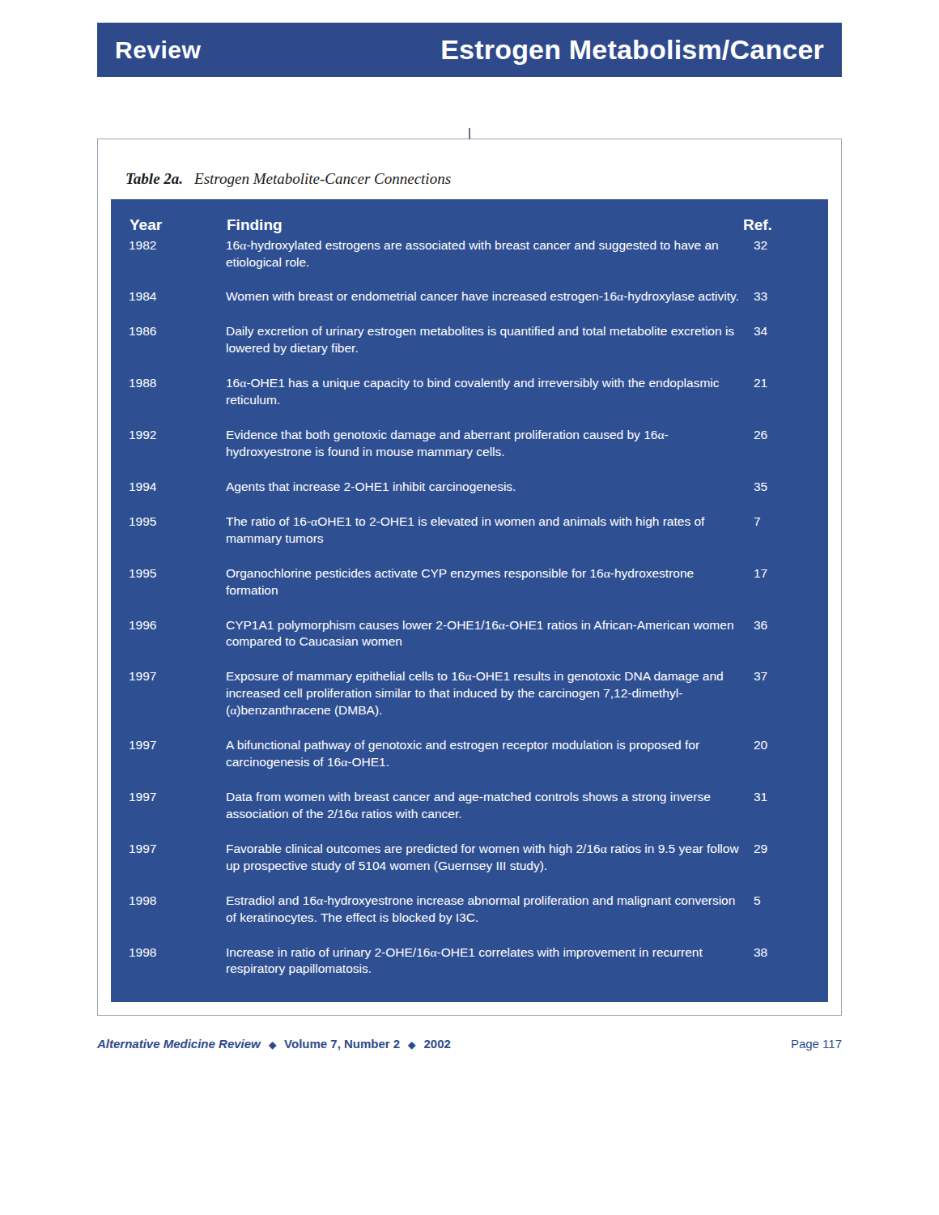Review
Estrogen Metabolism/Cancer
Table 2a. Estrogen Metabolite-Cancer Connections
| Year | Finding | Ref. |
| --- | --- | --- |
| 1982 | 16 α -hydroxylated estrogens are associated with breast cancer and suggested to have an etiological role. | 32 |
| 1984 | Women with breast or endometrial cancer have increased estrogen-16 α -hydroxylase activity. | 33 |
| 1986 | Daily excretion of urinary estrogen metabolites is quantified and total metabolite excretion is lowered by dietary fiber. | 34 |
| 1988 | 16 α -OHE1 has a unique capacity to bind covalently and irreversibly with the endoplasmic reticulum. | 21 |
| 1992 | Evidence that both genotoxic damage and aberrant proliferation caused by 16 α -hydroxyestrone is found in mouse mammary cells. | 26 |
| 1994 | Agents that increase 2-OHE1 inhibit carcinogenesis. | 35 |
| 1995 | The ratio of 16- α OHE1 to 2-OHE1 is elevated in women and animals with high rates of mammary tumors | 7 |
| 1995 | Organochlorine pesticides activate CYP enzymes responsible for 16 α -hydroxestrone formation | 17 |
| 1996 | CYP1A1 polymorphism causes lower 2-OHE1/16 α -OHE1 ratios in African-American women compared to Caucasian women | 36 |
| 1997 | Exposure of mammary epithelial cells to 16 α -OHE1 results in genotoxic DNA damage and increased cell proliferation similar to that induced by the carcinogen 7,12-dimethyl-( α )benzanthracene (DMBA). | 37 |
| 1997 | A bifunctional pathway of genotoxic and estrogen receptor modulation is proposed for carcinogenesis of 16 α -OHE1. | 20 |
| 1997 | Data from women with breast cancer and age-matched controls shows a strong inverse association of the 2/16 α ratios with cancer. | 31 |
| 1997 | Favorable clinical outcomes are predicted for women with high 2/16 α ratios in 9.5 year follow up prospective study of 5104 women (Guernsey III study). | 29 |
| 1998 | Estradiol and 16 α -hydroxyestrone increase abnormal proliferation and malignant conversion of keratinocytes. The effect is blocked by I3C. | 5 |
| 1998 | Increase in ratio of urinary 2-OHE/16 α -OHE1 correlates with improvement in recurrent respiratory papillomatosis. | 38 |
Alternative Medicine Review ◆ Volume 7, Number 2 ◆ 2002
Page 117